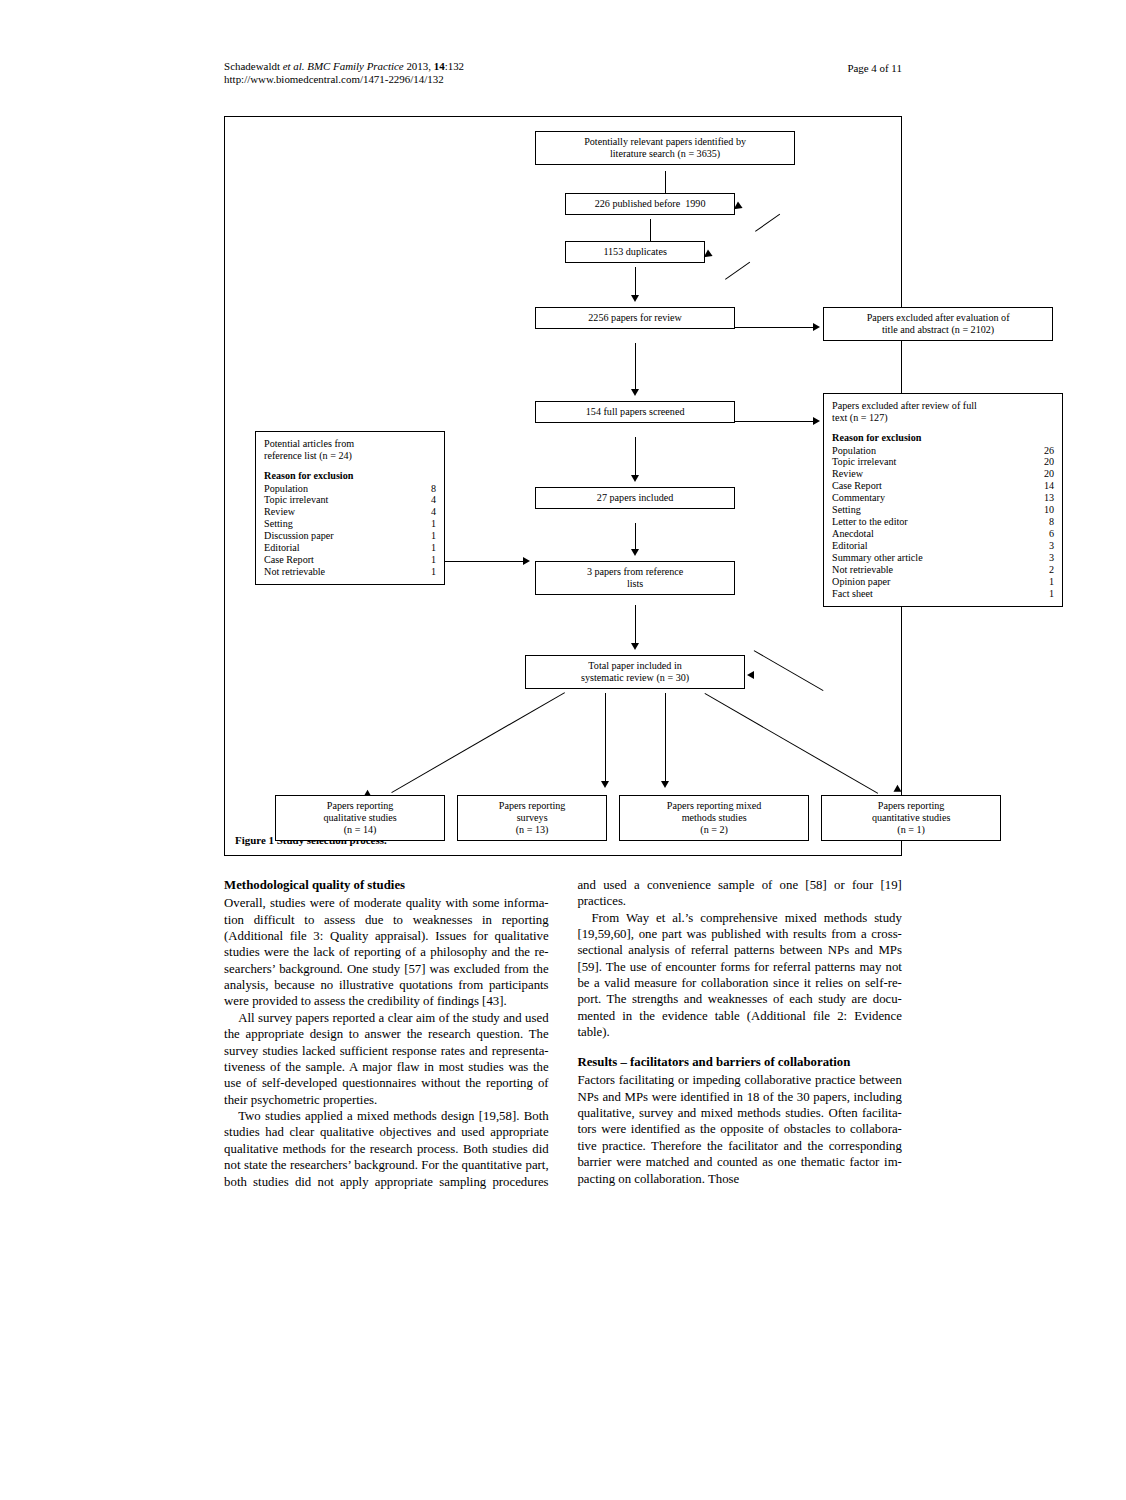Schadewaldt et al. BMC Family Practice 2013, 14:132
http://www.biomedcentral.com/1471-2296/14/132
Page 4 of 11
Potentially relevant papers identified by
literature search (n = 3635)
226 published before 1990
1153 duplicates
2256 papers for review
Papers excluded after evaluation of
title and abstract (n = 2102)
154 full papers screened
Papers excluded after review of full
text (n = 127)
Reason for exclusion
Population
26
Topic irrelevant
20
Review
20
Case Report
14
Commentary
13
Setting
10
Letter to the editor
8
Anecdotal
6
Editorial
3
Summary other article
3
Not retrievable
2
Opinion paper
1
Fact sheet
1
27 papers included
Potential articles from
reference list (n = 24)
Reason for exclusion
Population
8
Topic irrelevant
4
Review
4
Setting
1
Discussion paper
1
Editorial
1
Case Report
1
Not retrievable
1
3 papers from reference
lists
Total paper included in
systematic review (n = 30)
Papers reporting
qualitative studies
(n = 14)
Papers reporting
surveys
(n = 13)
Papers reporting mixed
methods studies
(n = 2)
Papers reporting
quantitative studies
(n = 1)
Figure 1 Study selection process.
Methodological quality of studies
Overall, studies were of moderate quality with some information difficult to assess due to weaknesses in reporting (Additional file 3: Quality appraisal). Issues for qualitative studies were the lack of reporting of a philosophy and the researchers’ background. One study [57] was excluded from the analysis, because no illustrative quotations from participants were provided to assess the credibility of findings [43].
All survey papers reported a clear aim of the study and used the appropriate design to answer the research question. The survey studies lacked sufficient response rates and representativeness of the sample. A major flaw in most studies was the use of self-developed questionnaires without the reporting of their psychometric properties.
Two studies applied a mixed methods design [19,58]. Both studies had clear qualitative objectives and used appropriate qualitative methods for the research process. Both studies did not state the researchers’ background. For the quantitative part, both studies did not apply appropriate sampling procedures and used a convenience sample of one [58] or four [19] practices.
From Way et al.’s comprehensive mixed methods study [19,59,60], one part was published with results from a cross-sectional analysis of referral patterns between NPs and MPs [59]. The use of encounter forms for referral patterns may not be a valid measure for collaboration since it relies on self-report. The strengths and weaknesses of each study are documented in the evidence table (Additional file 2: Evidence table).
Results – facilitators and barriers of collaboration
Factors facilitating or impeding collaborative practice between NPs and MPs were identified in 18 of the 30 papers, including qualitative, survey and mixed methods studies. Often facilitators were identified as the opposite of obstacles to collaborative practice. Therefore the facilitator and the corresponding barrier were matched and counted as one thematic factor impacting on collaboration. Those